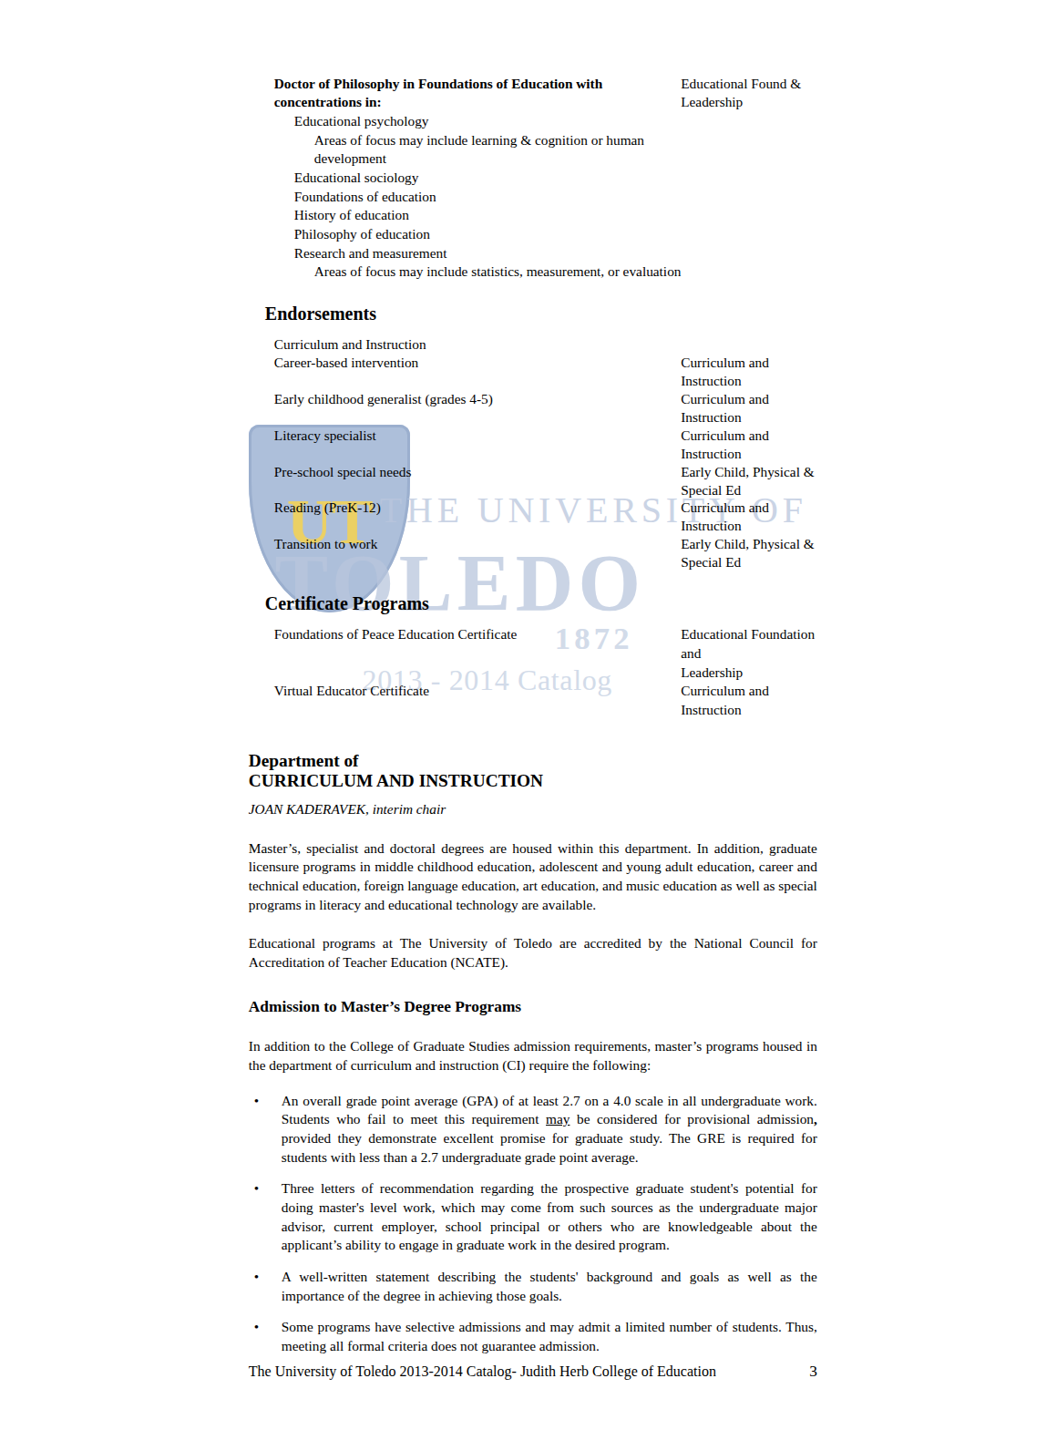THE UNIVERSITY OF
TOLEDO
1872
2013 - 2014 Catalog
Doctor of Philosophy in Foundations of Education with concentrations in:
Educational Found & Leadership
Educational psychology
Areas of focus may include learning & cognition or human development
Educational sociology
Foundations of education
History of education
Philosophy of education
Research and measurement
Areas of focus may include statistics, measurement, or evaluation
Endorsements
Curriculum and Instruction
Career-based intervention
Curriculum and Instruction
Early childhood generalist (grades 4-5)
Curriculum and Instruction
Literacy specialist
Curriculum and Instruction
Pre-school special needs
Early Child, Physical & Special Ed
Reading (PreK-12)
Curriculum and Instruction
Transition to work
Early Child, Physical & Special Ed
Certificate Programs
Foundations of Peace Education Certificate
Educational Foundation and
Leadership
Virtual Educator Certificate
Curriculum and Instruction
Department of
CURRICULUM AND INSTRUCTION
JOAN KADERAVEK, interim chair
Master’s, specialist and doctoral degrees are housed within this department. In addition, graduate licensure programs in middle childhood education, adolescent and young adult education, career and technical education, foreign language education, art education, and music education as well as special programs in literacy and educational technology are available.
Educational programs at The University of Toledo are accredited by the National Council for Accreditation of Teacher Education (NCATE).
Admission to Master’s Degree Programs
In addition to the College of Graduate Studies admission requirements, master’s programs housed in the department of curriculum and instruction (CI) require the following:
An overall grade point average (GPA) of at least 2.7 on a 4.0 scale in all undergraduate work. Students who fail to meet this requirement may be considered for provisional admission, provided they demonstrate excellent promise for graduate study. The GRE is required for students with less than a 2.7 undergraduate grade point average.
Three letters of recommendation regarding the prospective graduate student's potential for doing master's level work, which may come from such sources as the undergraduate major advisor, current employer, school principal or others who are knowledgeable about the applicant’s ability to engage in graduate work in the desired program.
A well-written statement describing the students' background and goals as well as the importance of the degree in achieving those goals.
Some programs have selective admissions and may admit a limited number of students. Thus, meeting all formal criteria does not guarantee admission.
The University of Toledo 2013-2014 Catalog- Judith Herb College of Education
3